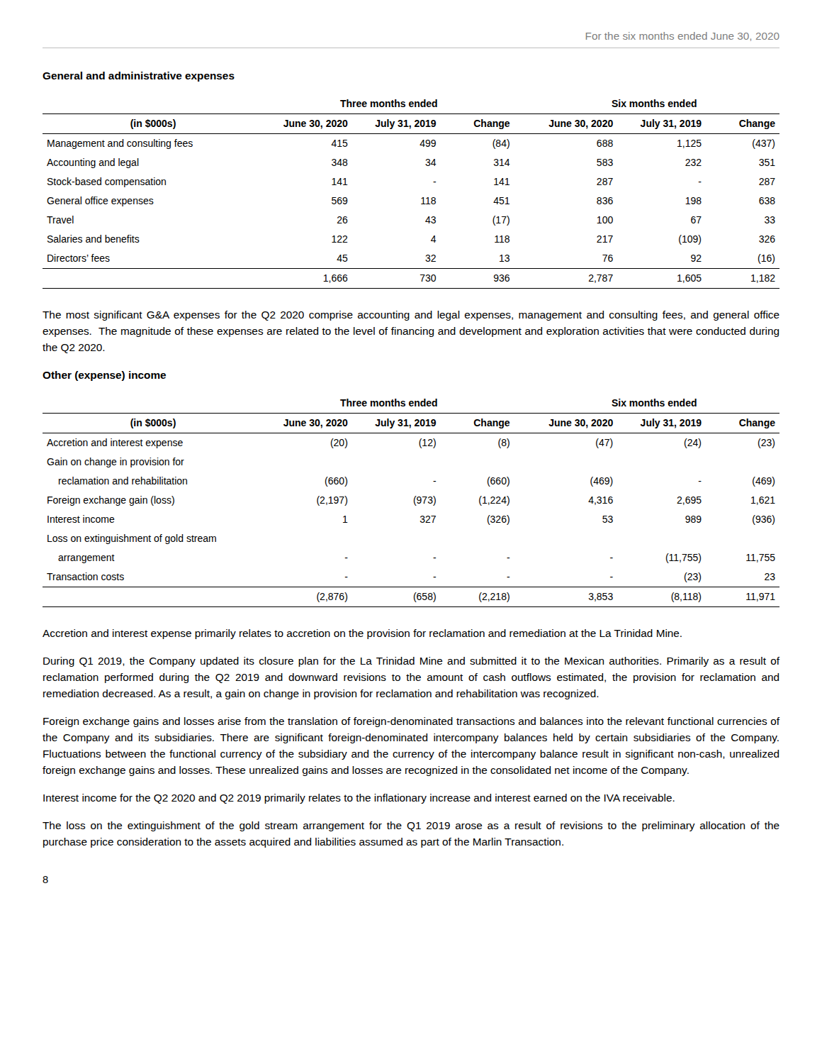For the six months ended June 30, 2020
General and administrative expenses
| | Three months ended | | Six months ended |
| --- | --- | --- | --- |
| (in $000s) | June 30, 2020 | July 31, 2019 | Change | | June 30, 2020 | July 31, 2019 | Change |
| Management and consulting fees | 415 | 499 | (84) | | 688 | 1,125 | (437) |
| Accounting and legal | 348 | 34 | 314 | | 583 | 232 | 351 |
| Stock-based compensation | 141 | - | 141 | | 287 | - | 287 |
| General office expenses | 569 | 118 | 451 | | 836 | 198 | 638 |
| Travel | 26 | 43 | (17) | | 100 | 67 | 33 |
| Salaries and benefits | 122 | 4 | 118 | | 217 | (109) | 326 |
| Directors’ fees | 45 | 32 | 13 | | 76 | 92 | (16) |
| | 1,666 | 730 | 936 | | 2,787 | 1,605 | 1,182 |
The most significant G&A expenses for the Q2 2020 comprise accounting and legal expenses, management and consulting fees, and general office expenses. The magnitude of these expenses are related to the level of financing and development and exploration activities that were conducted during the Q2 2020.
Other (expense) income
| | Three months ended | | Six months ended |
| --- | --- | --- | --- |
| (in $000s) | June 30, 2020 | July 31, 2019 | Change | | June 30, 2020 | July 31, 2019 | Change |
| Accretion and interest expense | (20) | (12) | (8) | | (47) | (24) | (23) |
| Gain on change in provision for | | | | | | | |
| reclamation and rehabilitation | (660) | - | (660) | | (469) | - | (469) |
| Foreign exchange gain (loss) | (2,197) | (973) | (1,224) | | 4,316 | 2,695 | 1,621 |
| Interest income | 1 | 327 | (326) | | 53 | 989 | (936) |
| Loss on extinguishment of gold stream | | | | | | | |
| arrangement | - | - | - | | - | (11,755) | 11,755 |
| Transaction costs | - | - | - | | - | (23) | 23 |
| | (2,876) | (658) | (2,218) | | 3,853 | (8,118) | 11,971 |
Accretion and interest expense primarily relates to accretion on the provision for reclamation and remediation at the La Trinidad Mine.
During Q1 2019, the Company updated its closure plan for the La Trinidad Mine and submitted it to the Mexican authorities. Primarily as a result of reclamation performed during the Q2 2019 and downward revisions to the amount of cash outflows estimated, the provision for reclamation and remediation decreased. As a result, a gain on change in provision for reclamation and rehabilitation was recognized.
Foreign exchange gains and losses arise from the translation of foreign-denominated transactions and balances into the relevant functional currencies of the Company and its subsidiaries. There are significant foreign-denominated intercompany balances held by certain subsidiaries of the Company. Fluctuations between the functional currency of the subsidiary and the currency of the intercompany balance result in significant non-cash, unrealized foreign exchange gains and losses. These unrealized gains and losses are recognized in the consolidated net income of the Company.
Interest income for the Q2 2020 and Q2 2019 primarily relates to the inflationary increase and interest earned on the IVA receivable.
The loss on the extinguishment of the gold stream arrangement for the Q1 2019 arose as a result of revisions to the preliminary allocation of the purchase price consideration to the assets acquired and liabilities assumed as part of the Marlin Transaction.
8